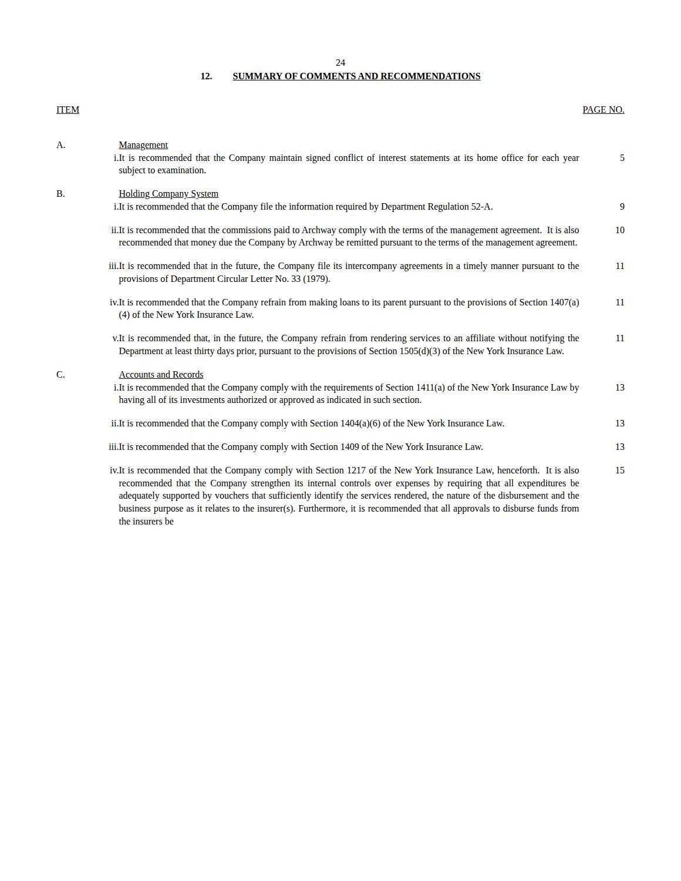24
12. SUMMARY OF COMMENTS AND RECOMMENDATIONS
ITEM PAGE NO.
| A. | | Management | |
| | i. | It is recommended that the Company maintain signed conflict of interest statements at its home office for each year subject to examination. | 5 |
| B. | | Holding Company System | |
| | i. | It is recommended that the Company file the information required by Department Regulation 52-A. | 9 |
| | ii. | It is recommended that the commissions paid to Archway comply with the terms of the management agreement. It is also recommended that money due the Company by Archway be remitted pursuant to the terms of the management agreement. | 10 |
| | iii. | It is recommended that in the future, the Company file its intercompany agreements in a timely manner pursuant to the provisions of Department Circular Letter No. 33 (1979). | 11 |
| | iv. | It is recommended that the Company refrain from making loans to its parent pursuant to the provisions of Section 1407(a)(4) of the New York Insurance Law. | 11 |
| | v. | It is recommended that, in the future, the Company refrain from rendering services to an affiliate without notifying the Department at least thirty days prior, pursuant to the provisions of Section 1505(d)(3) of the New York Insurance Law. | 11 |
| C. | | Accounts and Records | |
| | i. | It is recommended that the Company comply with the requirements of Section 1411(a) of the New York Insurance Law by having all of its investments authorized or approved as indicated in such section. | 13 |
| | ii. | It is recommended that the Company comply with Section 1404(a)(6) of the New York Insurance Law. | 13 |
| | iii. | It is recommended that the Company comply with Section 1409 of the New York Insurance Law. | 13 |
| | iv. | It is recommended that the Company comply with Section 1217 of the New York Insurance Law, henceforth. It is also recommended that the Company strengthen its internal controls over expenses by requiring that all expenditures be adequately supported by vouchers that sufficiently identify the services rendered, the nature of the disbursement and the business purpose as it relates to the insurer(s). Furthermore, it is recommended that all approvals to disburse funds from the insurers be | 15 |